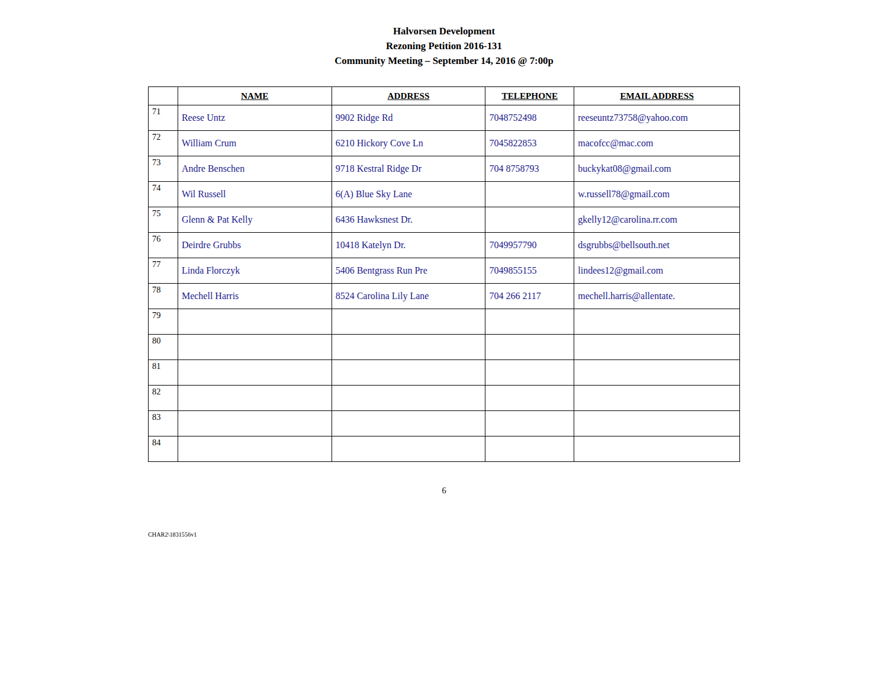Halvorsen Development
Rezoning Petition 2016-131
Community Meeting – September 14, 2016 @ 7:00p
| | NAME | ADDRESS | TELEPHONE | EMAIL ADDRESS |
| --- | --- | --- | --- | --- |
| 71 | Reese Untz | 9902 Ridge Rd | 7048752498 | reeseuntz73758@yahoo.com |
| 72 | William Crum | 6210 Hickory Cove Ln | 7045822853 | macofcc@mac.com |
| 73 | Andre Benschen | 9718 Kestral Ridge Dr | 704 8758793 | buckykat08@gmail.com |
| 74 | Wil Russell | 6(A) Blue Sky Lane | | w.russell78@gmail.com |
| 75 | Glenn & Pat Kelly | 6436 Hawksnest Dr. | | gkelly12@carolina.rr.com |
| 76 | Deirdre Grubbs | 10418 Katelyn Dr. | 7049957790 | dsgrubbs@bellsouth.net |
| 77 | Linda Florczyk | 5406 Bentgrass Run Pre | 7049855155 | lindees12@gmail.com |
| 78 | Mechell Harris | 8524 Carolina Lily Lane | 704 266 2117 | mechell.harris@allentate. |
| 79 | | | | |
| 80 | | | | |
| 81 | | | | |
| 82 | | | | |
| 83 | | | | |
| 84 | | | | |
6
CHAR2\1831556v1